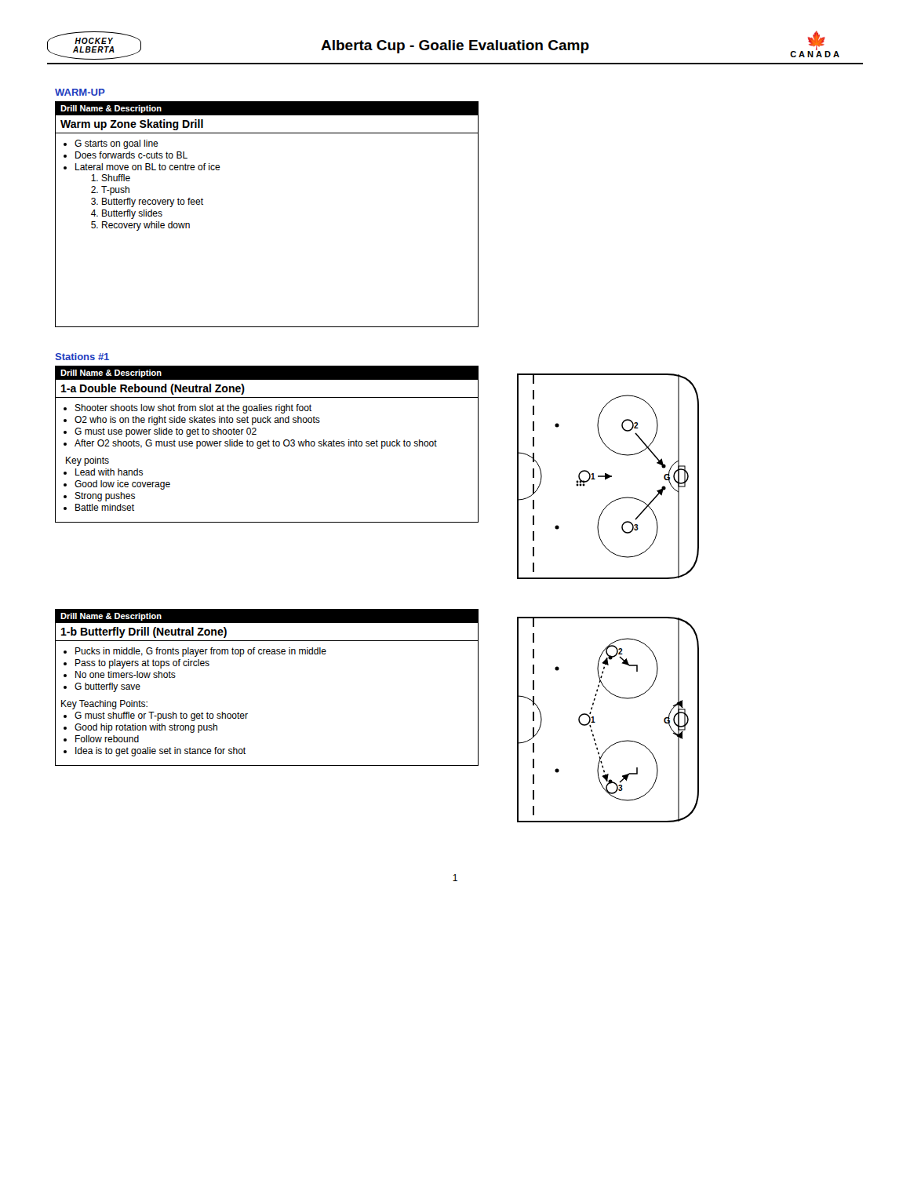HOCKEY
ALBERTA
Alberta Cup - Goalie Evaluation Camp
🍁
CANADA
WARM-UP
| Drill Name & Description |
| Warm up Zone Skating Drill |
| G starts on goal line Does forwards c-cuts to BL Lateral move on BL to centre of ice Shuffle T-push Butterfly recovery to feet Butterfly slides Recovery while down |
Stations #1
| Drill Name & Description |
| 1-a Double Rebound (Neutral Zone) |
| Shooter shoots low shot from slot at the goalies right foot O2 who is on the right side skates into set puck and shoots G must use power slide to get to shooter 02 After O2 shoots, G must use power slide to get to O3 who skates into set puck to shoot Key points Lead with hands Good low ice coverage Strong pushes Battle mindset |
G 2 3 1
| Drill Name & Description |
| 1-b Butterfly Drill (Neutral Zone) |
| Pucks in middle, G fronts player from top of crease in middle Pass to players at tops of circles No one timers-low shots G butterfly save Key Teaching Points: G must shuffle or T-push to get to shooter Good hip rotation with strong push Follow rebound Idea is to get goalie set in stance for shot |
G 2 3 1
1